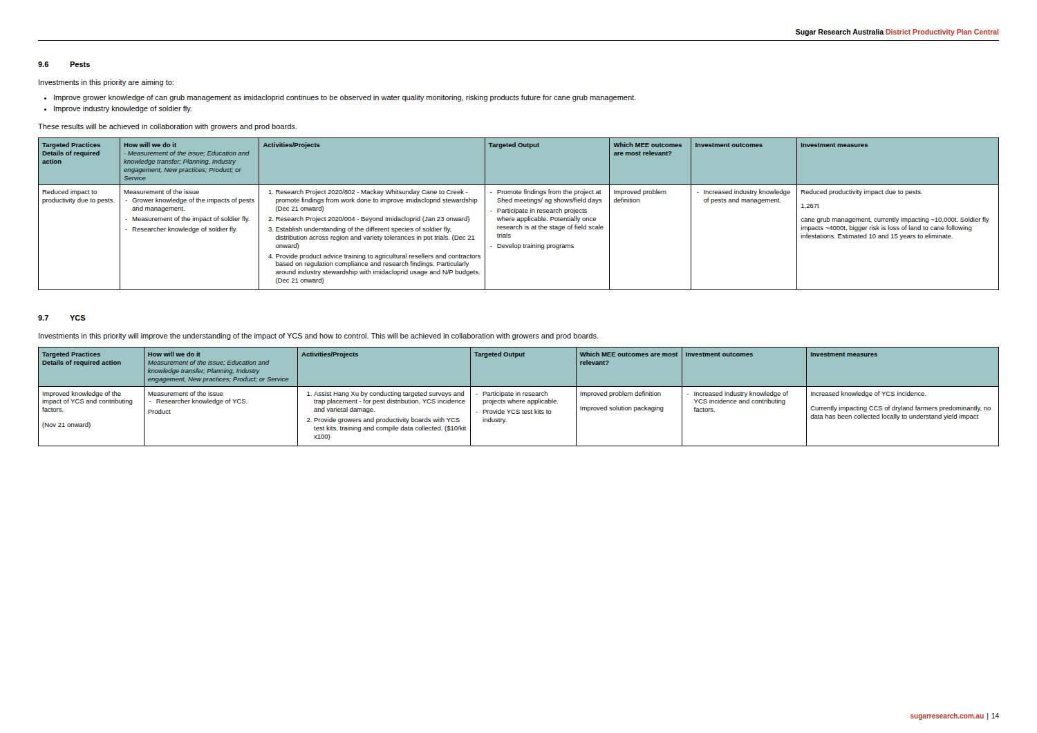Sugar Research Australia District Productivity Plan Central
9.6 Pests
Investments in this priority are aiming to:
Improve grower knowledge of can grub management as imidacloprid continues to be observed in water quality monitoring, risking products future for cane grub management.
Improve industry knowledge of soldier fly.
These results will be achieved in collaboration with growers and prod boards.
| Targeted Practices Details of required action | How will we do it - Measurement of the issue; Education and knowledge transfer; Planning, Industry engagement, New practices; Product; or Service | Activities/Projects | Targeted Output | Which MEE outcomes are most relevant? | Investment outcomes | Investment measures |
| --- | --- | --- | --- | --- | --- | --- |
| Reduced impact to productivity due to pests. | Measurement of the issue Grower knowledge of the impacts of pests and management. Measurement of the impact of soldier fly. Researcher knowledge of soldier fly. | Research Project 2020/802 - Mackay Whitsunday Cane to Creek - promote findings from work done to improve imidacloprid stewardship (Dec 21 onward) Research Project 2020/004 - Beyond Imidacloprid (Jan 23 onward) Establish understanding of the different species of soldier fly, distribution across region and variety tolerances in pot trials. (Dec 21 onward) Provide product advice training to agricultural resellers and contractors based on regulation compliance and research findings. Particularly around industry stewardship with imidacloprid usage and N/P budgets. (Dec 21 onward) | Promote findings from the project at Shed meetings/ ag shows/field days Participate in research projects where applicable. Potentially once research is at the stage of field scale trials Develop training programs | Improved problem definition | Increased industry knowledge of pests and management. | Reduced productivity impact due to pests. 1,267t cane grub management, currently impacting ~10,000t. Soldier fly impacts ~4000t, bigger risk is loss of land to cane following infestations. Estimated 10 and 15 years to eliminate. |
9.7 YCS
Investments in this priority will improve the understanding of the impact of YCS and how to control. This will be achieved in collaboration with growers and prod boards.
| Targeted Practices Details of required action | How will we do it Measurement of the issue; Education and knowledge transfer; Planning, Industry engagement, New practices; Product; or Service | Activities/Projects | Targeted Output | Which MEE outcomes are most relevant? | Investment outcomes | Investment measures |
| --- | --- | --- | --- | --- | --- | --- |
| Improved knowledge of the impact of YCS and contributing factors. (Nov 21 onward) | Measurement of the issue Researcher knowledge of YCS. Product | Assist Hang Xu by conducting targeted surveys and trap placement - for pest distribution, YCS incidence and varietal damage. Provide growers and productivity boards with YCS test kits, training and compile data collected. ($10/kit x100) | Participate in research projects where applicable. Provide YCS test kits to industry. | Improved problem definition Improved solution packaging | Increased industry knowledge of YCS incidence and contributing factors. | Increased knowledge of YCS incidence. Currently impacting CCS of dryland farmers predominantly, no data has been collected locally to understand yield impact |
sugarresearch.com.au|14